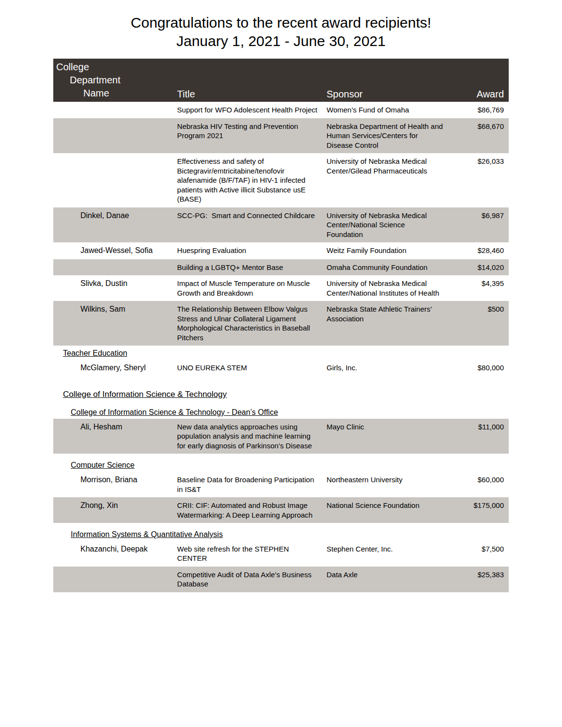Congratulations to the recent award recipients!January 1, 2021 - June 30, 2021
| College Department Name | Title | Sponsor | Award |
| --- | --- | --- | --- |
| | Support for WFO Adolescent Health Project | Women’s Fund of Omaha | $86,769 |
| | Nebraska HIV Testing and Prevention Program 2021 | Nebraska Department of Health and Human Services/Centers for Disease Control | $68,670 |
| | Effectiveness and safety of Bictegravir/emtricitabine/tenofovir alafenamide (B/F/TAF) in HIV-1 infected patients with Active illicit Substance usE (BASE) | University of Nebraska Medical Center/Gilead Pharmaceuticals | $26,033 |
| Dinkel, Danae | SCC-PG: Smart and Connected Childcare | University of Nebraska Medical Center/National Science Foundation | $6,987 |
| Jawed-Wessel, Sofia | Huespring Evaluation | Weitz Family Foundation | $28,460 |
| | Building a LGBTQ+ Mentor Base | Omaha Community Foundation | $14,020 |
| Slivka, Dustin | Impact of Muscle Temperature on Muscle Growth and Breakdown | University of Nebraska Medical Center/National Institutes of Health | $4,395 |
| Wilkins, Sam | The Relationship Between Elbow Valgus Stress and Ulnar Collateral Ligament Morphological Characteristics in Baseball Pitchers | Nebraska State Athletic Trainers’ Association | $500 |
| Teacher Education |
| McGlamery, Sheryl | UNO EUREKA STEM | Girls, Inc. | $80,000 |
| College of Information Science & Technology |
| College of Information Science & Technology - Dean’s Office |
| Ali, Hesham | New data analytics approaches using population analysis and machine learning for early diagnosis of Parkinson’s Disease | Mayo Clinic | $11,000 |
| Computer Science |
| Morrison, Briana | Baseline Data for Broadening Participation in IS&T | Northeastern University | $60,000 |
| Zhong, Xin | CRII: CIF: Automated and Robust Image Watermarking: A Deep Learning Approach | National Science Foundation | $175,000 |
| Information Systems & Quantitative Analysis |
| Khazanchi, Deepak | Web site refresh for the STEPHEN CENTER | Stephen Center, Inc. | $7,500 |
| | Competitive Audit of Data Axle’s Business Database | Data Axle | $25,383 |